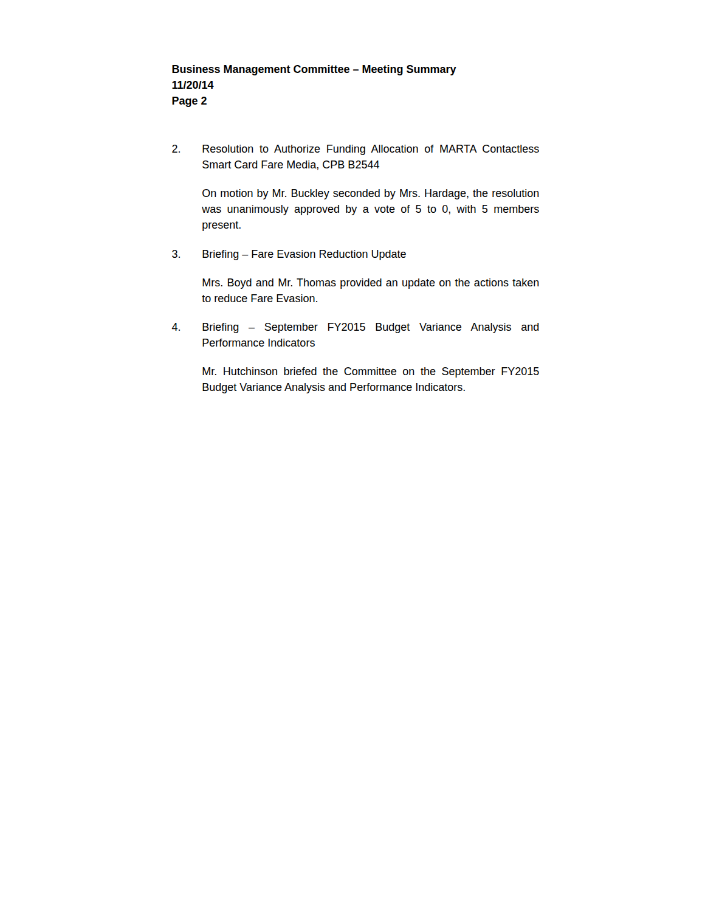Business Management Committee – Meeting Summary
11/20/14
Page 2
2.
Resolution to Authorize Funding Allocation of MARTA Contactless Smart Card Fare Media, CPB B2544
On motion by Mr. Buckley seconded by Mrs. Hardage, the resolution was unanimously approved by a vote of 5 to 0, with 5 members present.
3.
Briefing – Fare Evasion Reduction Update
Mrs. Boyd and Mr. Thomas provided an update on the actions taken to reduce Fare Evasion.
4.
Briefing – September FY2015 Budget Variance Analysis and Performance Indicators
Mr. Hutchinson briefed the Committee on the September FY2015 Budget Variance Analysis and Performance Indicators.